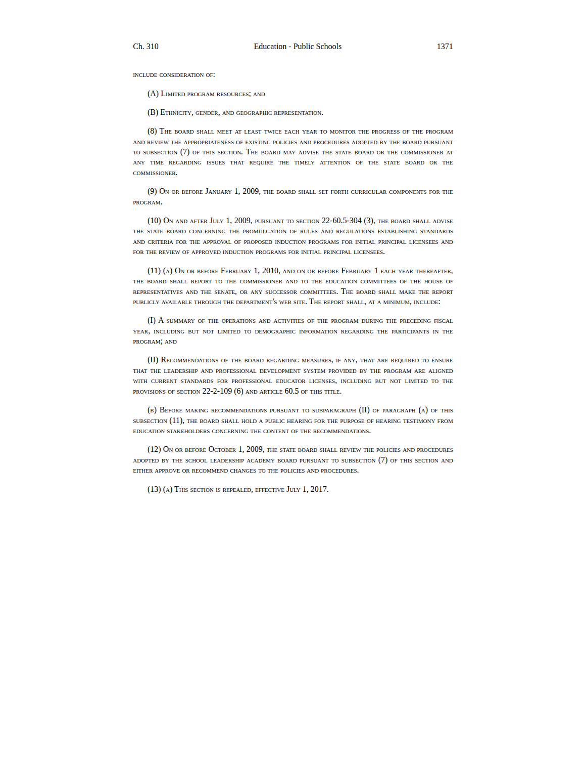Ch. 310 Education - Public Schools 1371
include consideration of:
(A) Limited program resources; and
(B) Ethnicity, gender, and geographic representation.
(8) The board shall meet at least twice each year to monitor the progress of the program and review the appropriateness of existing policies and procedures adopted by the board pursuant to subsection (7) of this section. The board may advise the state board or the commissioner at any time regarding issues that require the timely attention of the state board or the commissioner.
(9) On or before January 1, 2009, the board shall set forth curricular components for the program.
(10) On and after July 1, 2009, pursuant to section 22-60.5-304 (3), the board shall advise the state board concerning the promulgation of rules and regulations establishing standards and criteria for the approval of proposed induction programs for initial principal licensees and for the review of approved induction programs for initial principal licensees.
(11) (a) On or before February 1, 2010, and on or before February 1 each year thereafter, the board shall report to the commissioner and to the education committees of the house of representatives and the senate, or any successor committees. The board shall make the report publicly available through the department's web site. The report shall, at a minimum, include:
(I) A summary of the operations and activities of the program during the preceding fiscal year, including but not limited to demographic information regarding the participants in the program; and
(II) Recommendations of the board regarding measures, if any, that are required to ensure that the leadership and professional development system provided by the program are aligned with current standards for professional educator licenses, including but not limited to the provisions of section 22-2-109 (6) and article 60.5 of this title.
(b) Before making recommendations pursuant to subparagraph (II) of paragraph (a) of this subsection (11), the board shall hold a public hearing for the purpose of hearing testimony from education stakeholders concerning the content of the recommendations.
(12) On or before October 1, 2009, the state board shall review the policies and procedures adopted by the school leadership academy board pursuant to subsection (7) of this section and either approve or recommend changes to the policies and procedures.
(13) (a) This section is repealed, effective July 1, 2017.